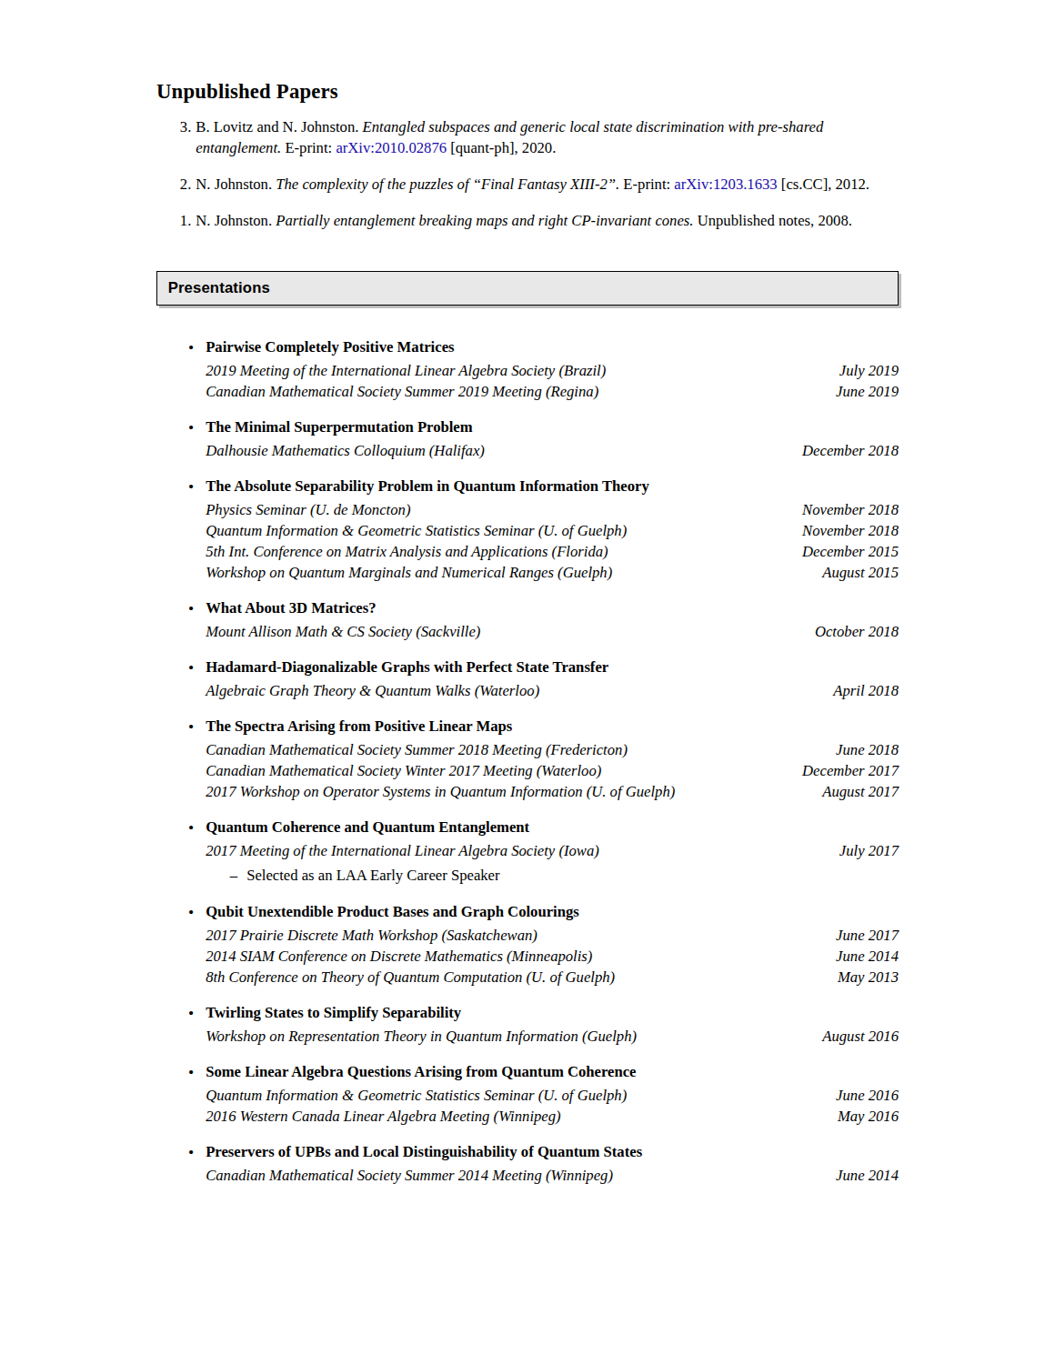Unpublished Papers
3. B. Lovitz and N. Johnston. Entangled subspaces and generic local state discrimination with pre-shared entanglement. E-print: arXiv:2010.02876 [quant-ph], 2020.
2. N. Johnston. The complexity of the puzzles of “Final Fantasy XIII-2”. E-print: arXiv:1203.1633 [cs.CC], 2012.
1. N. Johnston. Partially entanglement breaking maps and right CP-invariant cones. Unpublished notes, 2008.
Presentations
Pairwise Completely Positive Matrices
| 2019 Meeting of the International Linear Algebra Society (Brazil) | July 2019 |
| Canadian Mathematical Society Summer 2019 Meeting (Regina) | June 2019 |
The Minimal Superpermutation Problem
| Dalhousie Mathematics Colloquium (Halifax) | December 2018 |
The Absolute Separability Problem in Quantum Information Theory
| Physics Seminar (U. de Moncton) | November 2018 |
| Quantum Information & Geometric Statistics Seminar (U. of Guelph) | November 2018 |
| 5th Int. Conference on Matrix Analysis and Applications (Florida) | December 2015 |
| Workshop on Quantum Marginals and Numerical Ranges (Guelph) | August 2015 |
What About 3D Matrices?
| Mount Allison Math & CS Society (Sackville) | October 2018 |
Hadamard-Diagonalizable Graphs with Perfect State Transfer
| Algebraic Graph Theory & Quantum Walks (Waterloo) | April 2018 |
The Spectra Arising from Positive Linear Maps
| Canadian Mathematical Society Summer 2018 Meeting (Fredericton) | June 2018 |
| Canadian Mathematical Society Winter 2017 Meeting (Waterloo) | December 2017 |
| 2017 Workshop on Operator Systems in Quantum Information (U. of Guelph) | August 2017 |
Quantum Coherence and Quantum Entanglement
| 2017 Meeting of the International Linear Algebra Society (Iowa) | July 2017 |
Selected as an LAA Early Career Speaker
Qubit Unextendible Product Bases and Graph Colourings
| 2017 Prairie Discrete Math Workshop (Saskatchewan) | June 2017 |
| 2014 SIAM Conference on Discrete Mathematics (Minneapolis) | June 2014 |
| 8th Conference on Theory of Quantum Computation (U. of Guelph) | May 2013 |
Twirling States to Simplify Separability
| Workshop on Representation Theory in Quantum Information (Guelph) | August 2016 |
Some Linear Algebra Questions Arising from Quantum Coherence
| Quantum Information & Geometric Statistics Seminar (U. of Guelph) | June 2016 |
| 2016 Western Canada Linear Algebra Meeting (Winnipeg) | May 2016 |
Preservers of UPBs and Local Distinguishability of Quantum States
| Canadian Mathematical Society Summer 2014 Meeting (Winnipeg) | June 2014 |